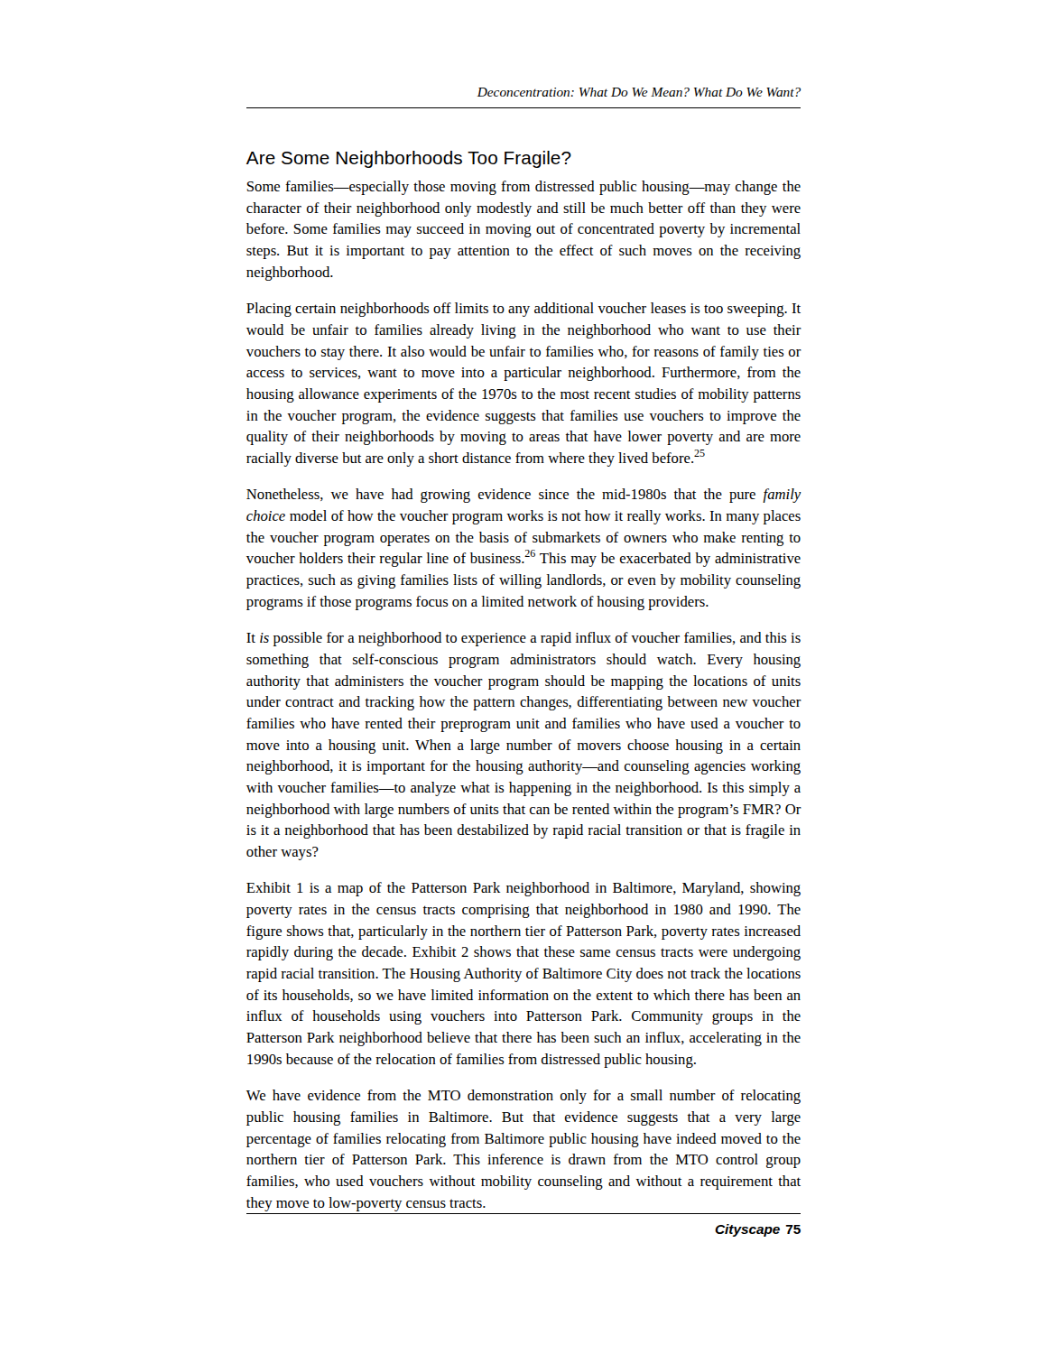Deconcentration: What Do We Mean? What Do We Want?
Are Some Neighborhoods Too Fragile?
Some families—especially those moving from distressed public housing—may change the character of their neighborhood only modestly and still be much better off than they were before. Some families may succeed in moving out of concentrated poverty by incremental steps. But it is important to pay attention to the effect of such moves on the receiving neighborhood.
Placing certain neighborhoods off limits to any additional voucher leases is too sweeping. It would be unfair to families already living in the neighborhood who want to use their vouchers to stay there. It also would be unfair to families who, for reasons of family ties or access to services, want to move into a particular neighborhood. Furthermore, from the housing allowance experiments of the 1970s to the most recent studies of mobility patterns in the voucher program, the evidence suggests that families use vouchers to improve the quality of their neighborhoods by moving to areas that have lower poverty and are more racially diverse but are only a short distance from where they lived before.25
Nonetheless, we have had growing evidence since the mid-1980s that the pure family choice model of how the voucher program works is not how it really works. In many places the voucher program operates on the basis of submarkets of owners who make renting to voucher holders their regular line of business.26 This may be exacerbated by administrative practices, such as giving families lists of willing landlords, or even by mobility counseling programs if those programs focus on a limited network of housing providers.
It is possible for a neighborhood to experience a rapid influx of voucher families, and this is something that self-conscious program administrators should watch. Every housing authority that administers the voucher program should be mapping the locations of units under contract and tracking how the pattern changes, differentiating between new voucher families who have rented their preprogram unit and families who have used a voucher to move into a housing unit. When a large number of movers choose housing in a certain neighborhood, it is important for the housing authority—and counseling agencies working with voucher families—to analyze what is happening in the neighborhood. Is this simply a neighborhood with large numbers of units that can be rented within the program’s FMR? Or is it a neighborhood that has been destabilized by rapid racial transition or that is fragile in other ways?
Exhibit 1 is a map of the Patterson Park neighborhood in Baltimore, Maryland, showing poverty rates in the census tracts comprising that neighborhood in 1980 and 1990. The figure shows that, particularly in the northern tier of Patterson Park, poverty rates increased rapidly during the decade. Exhibit 2 shows that these same census tracts were undergoing rapid racial transition. The Housing Authority of Baltimore City does not track the locations of its households, so we have limited information on the extent to which there has been an influx of households using vouchers into Patterson Park. Community groups in the Patterson Park neighborhood believe that there has been such an influx, accelerating in the 1990s because of the relocation of families from distressed public housing.
We have evidence from the MTO demonstration only for a small number of relocating public housing families in Baltimore. But that evidence suggests that a very large percentage of families relocating from Baltimore public housing have indeed moved to the northern tier of Patterson Park. This inference is drawn from the MTO control group families, who used vouchers without mobility counseling and without a requirement that they move to low-poverty census tracts.
Cityscape 75